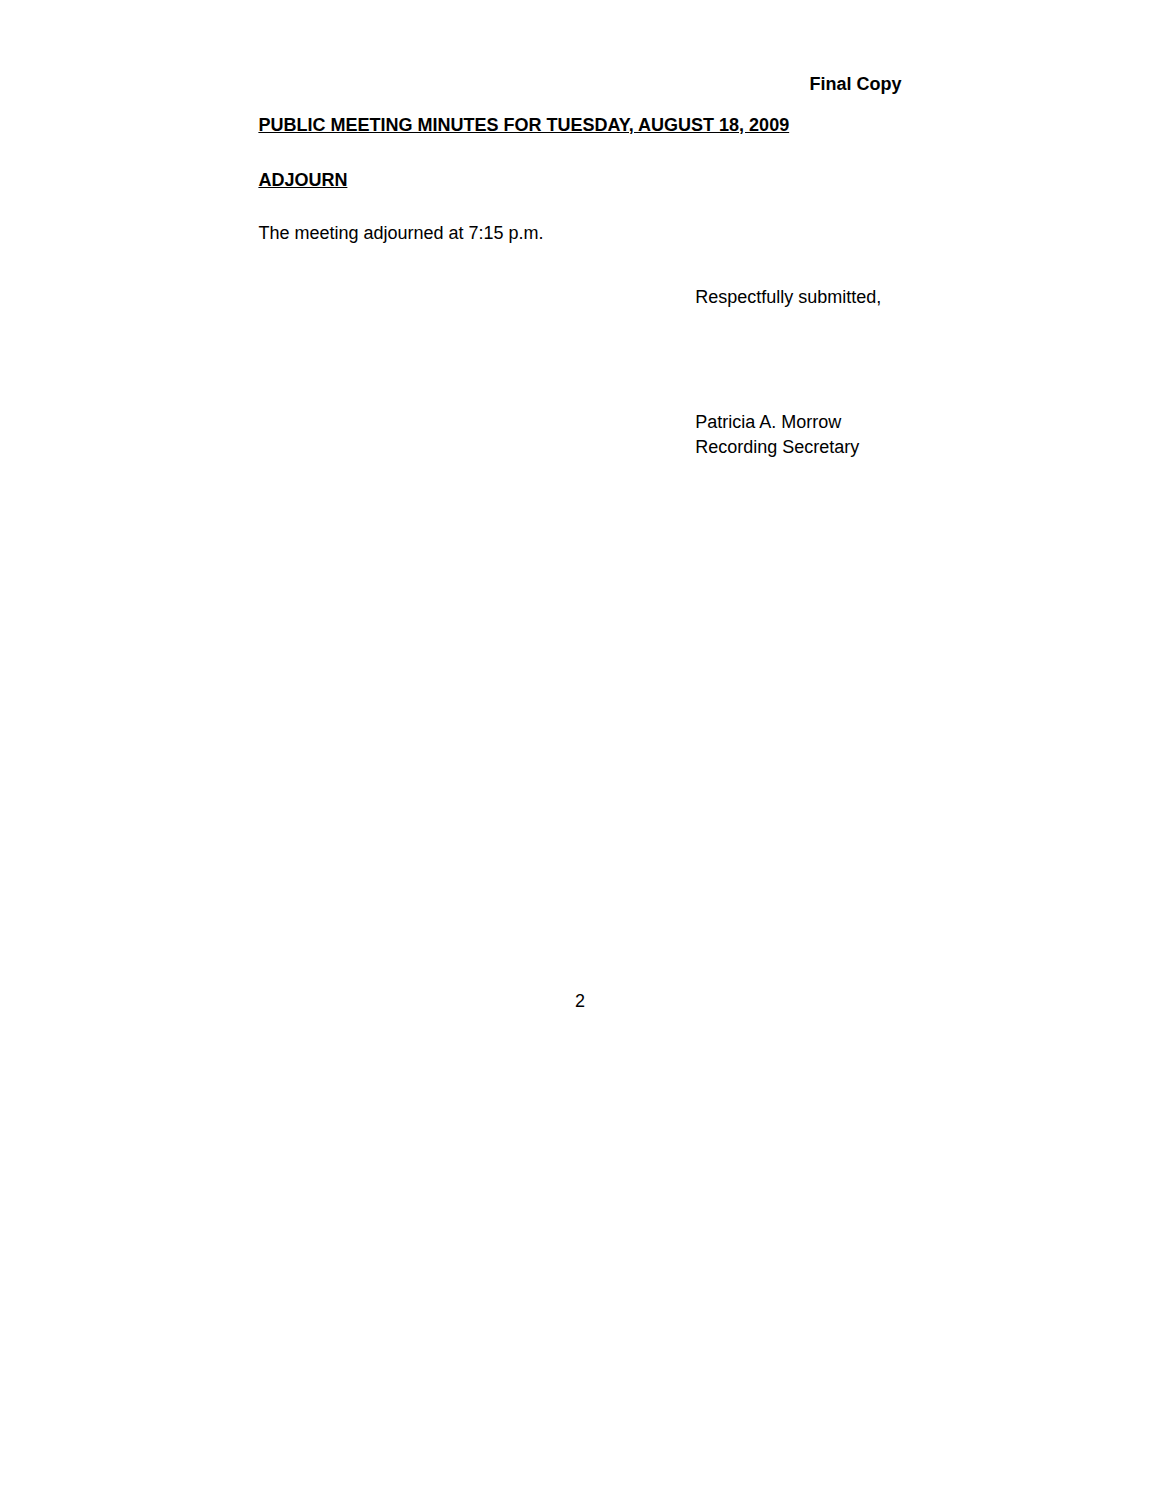Final Copy
PUBLIC MEETING MINUTES FOR TUESDAY, AUGUST 18, 2009
ADJOURN
The meeting adjourned at 7:15 p.m.
Respectfully submitted,
Patricia A. Morrow
Recording Secretary
2